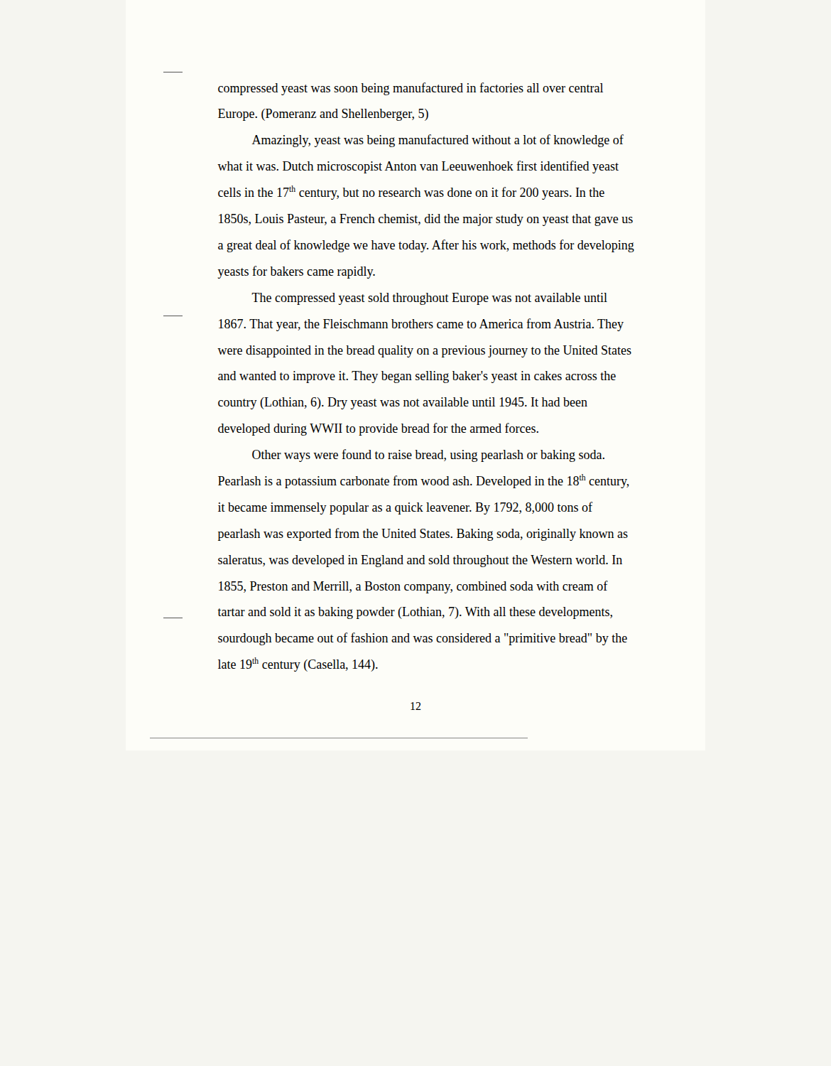compressed yeast was soon being manufactured in factories all over central Europe. (Pomeranz and Shellenberger, 5)
Amazingly, yeast was being manufactured without a lot of knowledge of what it was. Dutch microscopist Anton van Leeuwenhoek first identified yeast cells in the 17th century, but no research was done on it for 200 years. In the 1850s, Louis Pasteur, a French chemist, did the major study on yeast that gave us a great deal of knowledge we have today. After his work, methods for developing yeasts for bakers came rapidly.
The compressed yeast sold throughout Europe was not available until 1867. That year, the Fleischmann brothers came to America from Austria. They were disappointed in the bread quality on a previous journey to the United States and wanted to improve it. They began selling baker's yeast in cakes across the country (Lothian, 6). Dry yeast was not available until 1945. It had been developed during WWII to provide bread for the armed forces.
Other ways were found to raise bread, using pearlash or baking soda. Pearlash is a potassium carbonate from wood ash. Developed in the 18th century, it became immensely popular as a quick leavener. By 1792, 8,000 tons of pearlash was exported from the United States. Baking soda, originally known as saleratus, was developed in England and sold throughout the Western world. In 1855, Preston and Merrill, a Boston company, combined soda with cream of tartar and sold it as baking powder (Lothian, 7). With all these developments, sourdough became out of fashion and was considered a "primitive bread" by the late 19th century (Casella, 144).
12